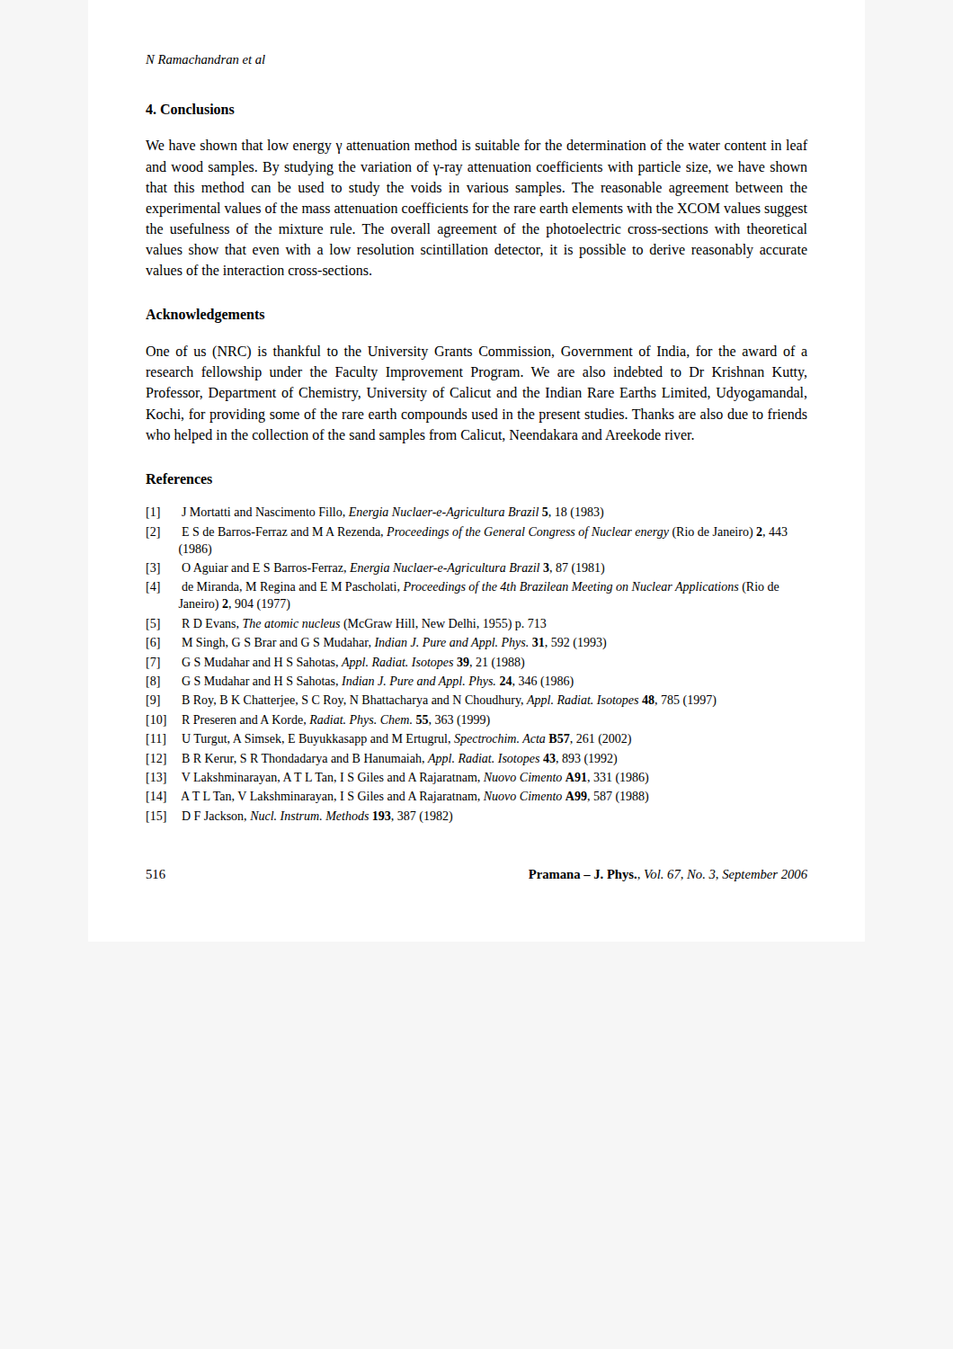N Ramachandran et al
4. Conclusions
We have shown that low energy γ attenuation method is suitable for the determination of the water content in leaf and wood samples. By studying the variation of γ-ray attenuation coefficients with particle size, we have shown that this method can be used to study the voids in various samples. The reasonable agreement between the experimental values of the mass attenuation coefficients for the rare earth elements with the XCOM values suggest the usefulness of the mixture rule. The overall agreement of the photoelectric cross-sections with theoretical values show that even with a low resolution scintillation detector, it is possible to derive reasonably accurate values of the interaction cross-sections.
Acknowledgements
One of us (NRC) is thankful to the University Grants Commission, Government of India, for the award of a research fellowship under the Faculty Improvement Program. We are also indebted to Dr Krishnan Kutty, Professor, Department of Chemistry, University of Calicut and the Indian Rare Earths Limited, Udyogamandal, Kochi, for providing some of the rare earth compounds used in the present studies. Thanks are also due to friends who helped in the collection of the sand samples from Calicut, Neendakara and Areekode river.
References
[1] J Mortatti and Nascimento Fillo, Energia Nuclaer-e-Agricultura Brazil 5, 18 (1983)
[2] E S de Barros-Ferraz and M A Rezenda, Proceedings of the General Congress of Nuclear energy (Rio de Janeiro) 2, 443 (1986)
[3] O Aguiar and E S Barros-Ferraz, Energia Nuclaer-e-Agricultura Brazil 3, 87 (1981)
[4] de Miranda, M Regina and E M Pascholati, Proceedings of the 4th Brazilean Meeting on Nuclear Applications (Rio de Janeiro) 2, 904 (1977)
[5] R D Evans, The atomic nucleus (McGraw Hill, New Delhi, 1955) p. 713
[6] M Singh, G S Brar and G S Mudahar, Indian J. Pure and Appl. Phys. 31, 592 (1993)
[7] G S Mudahar and H S Sahotas, Appl. Radiat. Isotopes 39, 21 (1988)
[8] G S Mudahar and H S Sahotas, Indian J. Pure and Appl. Phys. 24, 346 (1986)
[9] B Roy, B K Chatterjee, S C Roy, N Bhattacharya and N Choudhury, Appl. Radiat. Isotopes 48, 785 (1997)
[10] R Preseren and A Korde, Radiat. Phys. Chem. 55, 363 (1999)
[11] U Turgut, A Simsek, E Buyukkasapp and M Ertugrul, Spectrochim. Acta B57, 261 (2002)
[12] B R Kerur, S R Thondadarya and B Hanumaiah, Appl. Radiat. Isotopes 43, 893 (1992)
[13] V Lakshminarayan, A T L Tan, I S Giles and A Rajaratnam, Nuovo Cimento A91, 331 (1986)
[14] A T L Tan, V Lakshminarayan, I S Giles and A Rajaratnam, Nuovo Cimento A99, 587 (1988)
[15] D F Jackson, Nucl. Instrum. Methods 193, 387 (1982)
516 Pramana – J. Phys., Vol. 67, No. 3, September 2006